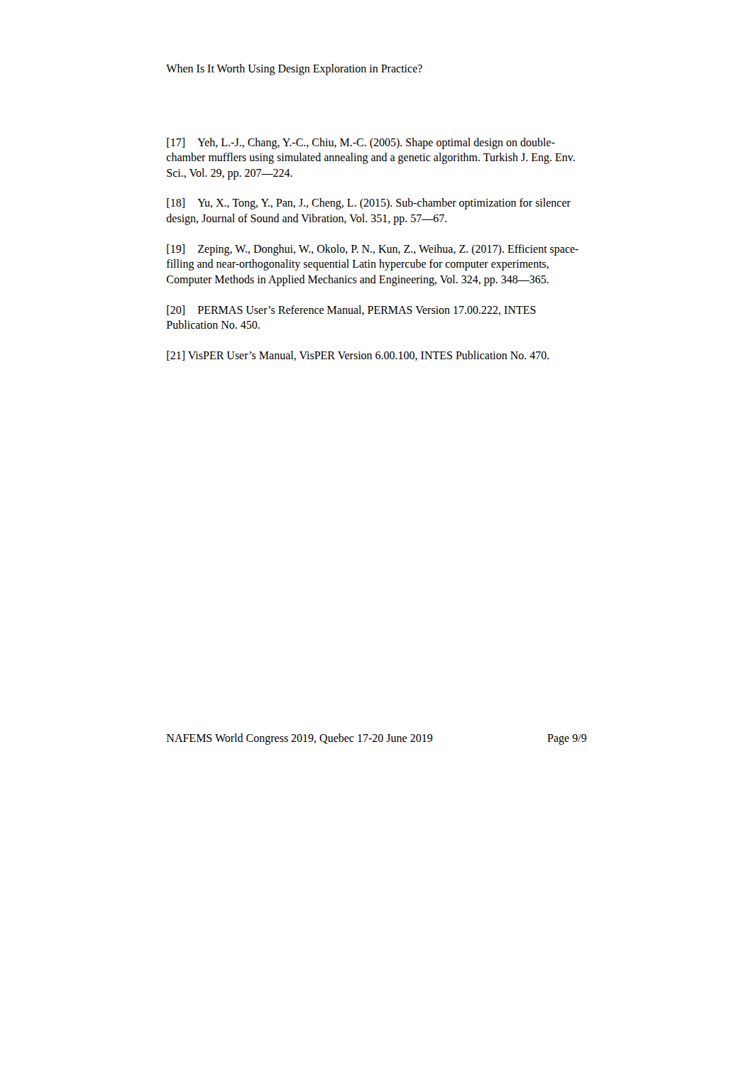When Is It Worth Using Design Exploration in Practice?
[17] Yeh, L.-J., Chang, Y.-C., Chiu, M.-C. (2005). Shape optimal design on double-chamber mufflers using simulated annealing and a genetic algorithm. Turkish J. Eng. Env. Sci., Vol. 29, pp. 207—224.
[18] Yu, X., Tong, Y., Pan, J., Cheng, L. (2015). Sub-chamber optimization for silencer design, Journal of Sound and Vibration, Vol. 351, pp. 57—67.
[19] Zeping, W., Donghui, W., Okolo, P. N., Kun, Z., Weihua, Z. (2017). Efficient space-filling and near-orthogonality sequential Latin hypercube for computer experiments, Computer Methods in Applied Mechanics and Engineering, Vol. 324, pp. 348—365.
[20] PERMAS User’s Reference Manual, PERMAS Version 17.00.222, INTES Publication No. 450.
[21] VisPER User’s Manual, VisPER Version 6.00.100, INTES Publication No. 470.
NAFEMS World Congress 2019, Quebec 17-20 June 2019 Page 9/9